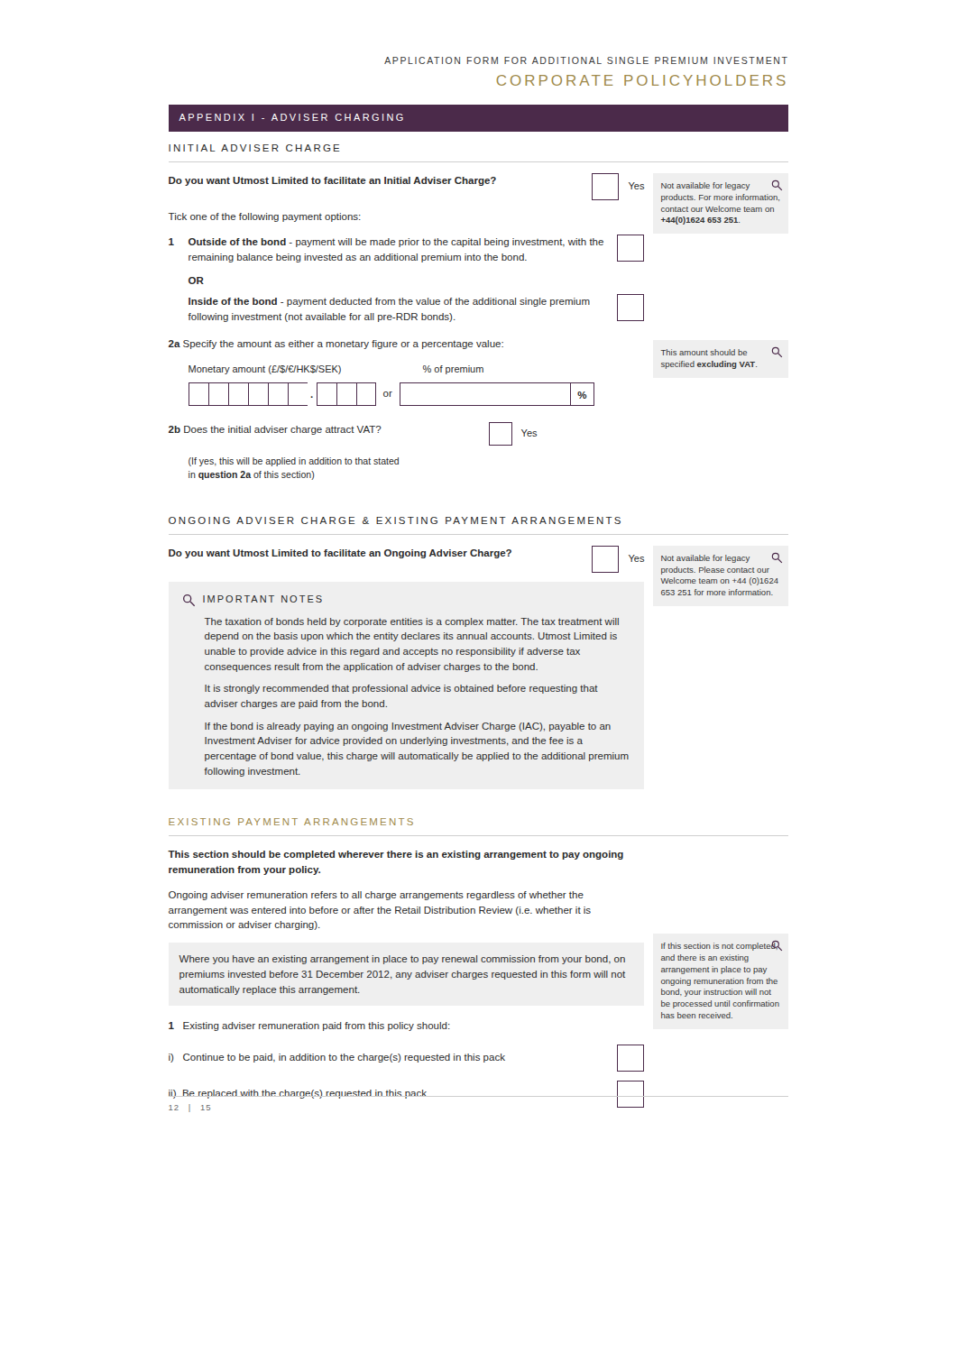Application form for additional single premium investment
Corporate Policyholders
Appendix I - Adviser Charging
Initial Adviser Charge
Do you want Utmost Limited to facilitate an Initial Adviser Charge?
Yes
Tick one of the following payment options:
1
Outside of the bond - payment will be made prior to the capital being investment, with the remaining balance being invested as an additional premium into the bond.
OR
Inside of the bond - payment deducted from the value of the additional single premium following investment (not available for all pre-RDR bonds).
2a Specify the amount as either a monetary figure or a percentage value:
Monetary amount (£/$/€/HK$/SEK)
% of premium
.
or
%
2b Does the initial adviser charge attract VAT?
Yes
(If yes, this will be applied in addition to that stated
in question 2a of this section)
Not available for legacy products. For more information, contact our Welcome team on +44(0)1624 653 251.
This amount should be specified excluding VAT.
Ongoing Adviser Charge & Existing Payment Arrangements
Do you want Utmost Limited to facilitate an Ongoing Adviser Charge?
Yes
Important Notes
The taxation of bonds held by corporate entities is a complex matter. The tax treatment will depend on the basis upon which the entity declares its annual accounts. Utmost Limited is unable to provide advice in this regard and accepts no responsibility if adverse tax consequences result from the application of adviser charges to the bond.
It is strongly recommended that professional advice is obtained before requesting that adviser charges are paid from the bond.
If the bond is already paying an ongoing Investment Adviser Charge (IAC), payable to an Investment Adviser for advice provided on underlying investments, and the fee is a percentage of bond value, this charge will automatically be applied to the additional premium following investment.
Not available for legacy products. Please contact our Welcome team on +44 (0)1624 653 251 for more information.
Existing Payment Arrangements
This section should be completed wherever there is an existing arrangement to pay ongoing remuneration from your policy.
Ongoing adviser remuneration refers to all charge arrangements regardless of whether the arrangement was entered into before or after the Retail Distribution Review (i.e. whether it is commission or adviser charging).
Where you have an existing arrangement in place to pay renewal commission from your bond, on premiums invested before 31 December 2012, any adviser charges requested in this form will not automatically replace this arrangement.
1 Existing adviser remuneration paid from this policy should:
i) Continue to be paid, in addition to the charge(s) requested in this pack
ii) Be replaced with the charge(s) requested in this pack
If this section is not completed, and there is an existing arrangement in place to pay ongoing remuneration from the bond, your instruction will not be processed until confirmation has been received.
12 | 15